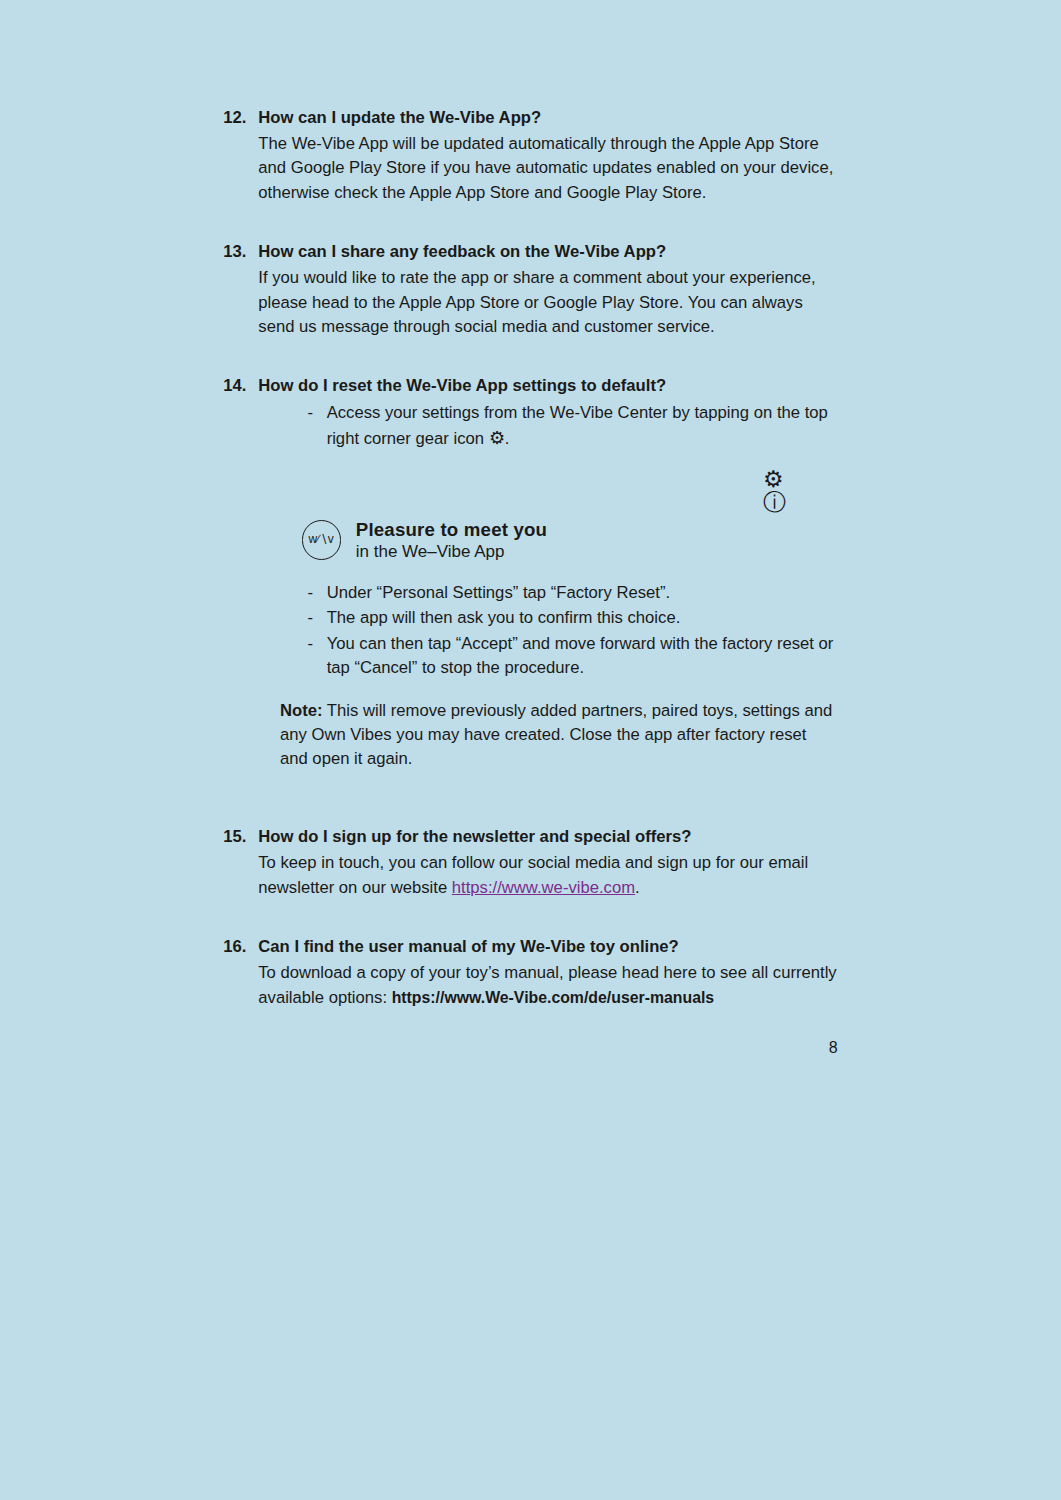How can I update the We-Vibe App?
The We-Vibe App will be updated automatically through the Apple App Store and Google Play Store if you have automatic updates enabled on your device, otherwise check the Apple App Store and Google Play Store.
How can I share any feedback on the We-Vibe App?
If you would like to rate the app or share a comment about your experience, please head to the Apple App Store or Google Play Store. You can always send us message through social media and customer service.
How do I reset the We-Vibe App settings to default?
Access your settings from the We-Vibe Center by tapping on the top right corner gear icon ⚙.
⚙ ⓘ
w∕∖v
Pleasure to meet you in the We–Vibe App
Under “Personal Settings” tap “Factory Reset”.
The app will then ask you to confirm this choice.
You can then tap “Accept” and move forward with the factory reset or tap “Cancel” to stop the procedure.
Note: This will remove previously added partners, paired toys, settings and any Own Vibes you may have created. Close the app after factory reset and open it again.
How do I sign up for the newsletter and special offers?
To keep in touch, you can follow our social media and sign up for our email newsletter on our website https://www.we-vibe.com.
Can I find the user manual of my We-Vibe toy online?
To download a copy of your toy’s manual, please head here to see all currently available options: https://www.We-Vibe.com/de/user-manuals
8